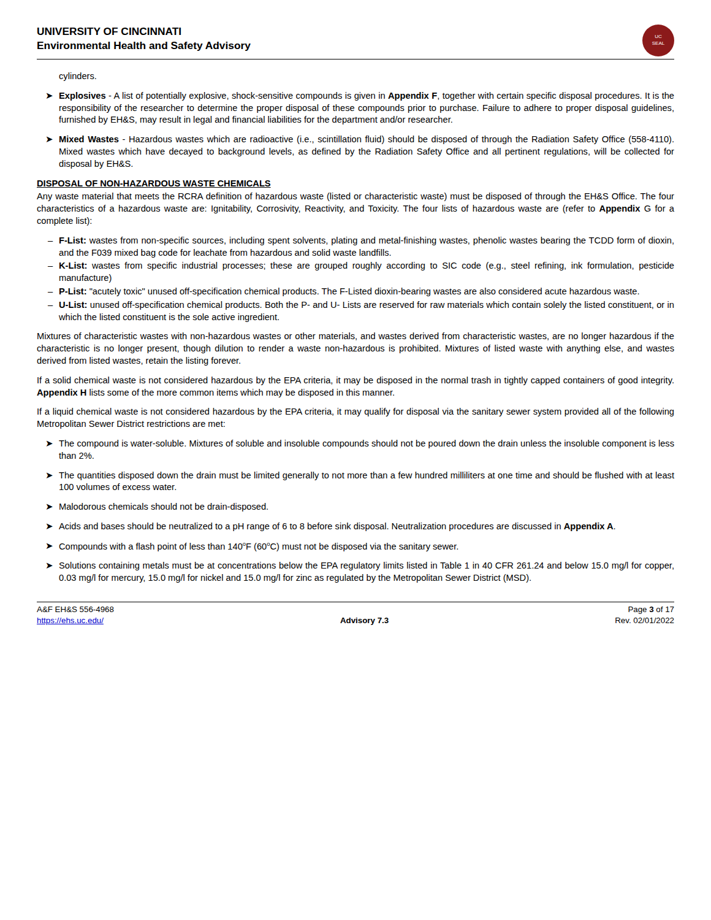UNIVERSITY OF CINCINNATI
Environmental Health and Safety Advisory
UC
SEAL
cylinders.
➤ Explosives - A list of potentially explosive, shock-sensitive compounds is given in Appendix F, together with certain specific disposal procedures. It is the responsibility of the researcher to determine the proper disposal of these compounds prior to purchase. Failure to adhere to proper disposal guidelines, furnished by EH&S, may result in legal and financial liabilities for the department and/or researcher.
➤ Mixed Wastes - Hazardous wastes which are radioactive (i.e., scintillation fluid) should be disposed of through the Radiation Safety Office (558-4110). Mixed wastes which have decayed to background levels, as defined by the Radiation Safety Office and all pertinent regulations, will be collected for disposal by EH&S.
DISPOSAL OF NON-HAZARDOUS WASTE CHEMICALS
Any waste material that meets the RCRA definition of hazardous waste (listed or characteristic waste) must be disposed of through the EH&S Office. The four characteristics of a hazardous waste are: Ignitability, Corrosivity, Reactivity, and Toxicity. The four lists of hazardous waste are (refer to Appendix G for a complete list):
– F-List: wastes from non-specific sources, including spent solvents, plating and metal-finishing wastes, phenolic wastes bearing the TCDD form of dioxin, and the F039 mixed bag code for leachate from hazardous and solid waste landfills.
– K-List: wastes from specific industrial processes; these are grouped roughly according to SIC code (e.g., steel refining, ink formulation, pesticide manufacture)
– P-List: "acutely toxic" unused off-specification chemical products. The F-Listed dioxin-bearing wastes are also considered acute hazardous waste.
– U-List: unused off-specification chemical products. Both the P- and U- Lists are reserved for raw materials which contain solely the listed constituent, or in which the listed constituent is the sole active ingredient.
Mixtures of characteristic wastes with non-hazardous wastes or other materials, and wastes derived from characteristic wastes, are no longer hazardous if the characteristic is no longer present, though dilution to render a waste non-hazardous is prohibited. Mixtures of listed waste with anything else, and wastes derived from listed wastes, retain the listing forever.
If a solid chemical waste is not considered hazardous by the EPA criteria, it may be disposed in the normal trash in tightly capped containers of good integrity. Appendix H lists some of the more common items which may be disposed in this manner.
If a liquid chemical waste is not considered hazardous by the EPA criteria, it may qualify for disposal via the sanitary sewer system provided all of the following Metropolitan Sewer District restrictions are met:
➤ The compound is water-soluble. Mixtures of soluble and insoluble compounds should not be poured down the drain unless the insoluble component is less than 2%.
➤ The quantities disposed down the drain must be limited generally to not more than a few hundred milliliters at one time and should be flushed with at least 100 volumes of excess water.
➤ Malodorous chemicals should not be drain-disposed.
➤ Acids and bases should be neutralized to a pH range of 6 to 8 before sink disposal. Neutralization procedures are discussed in Appendix A.
➤ Compounds with a flash point of less than 140o F (60o C) must not be disposed via the sanitary sewer.
➤ Solutions containing metals must be at concentrations below the EPA regulatory limits listed in Table 1 in 40 CFR 261.24 and below 15.0 mg/l for copper, 0.03 mg/l for mercury, 15.0 mg/l for nickel and 15.0 mg/l for zinc as regulated by the Metropolitan Sewer District (MSD).
A&F EH&S 556-4968
https://ehs.uc.edu/
Advisory 7.3
Page 3 of 17
Rev. 02/01/2022